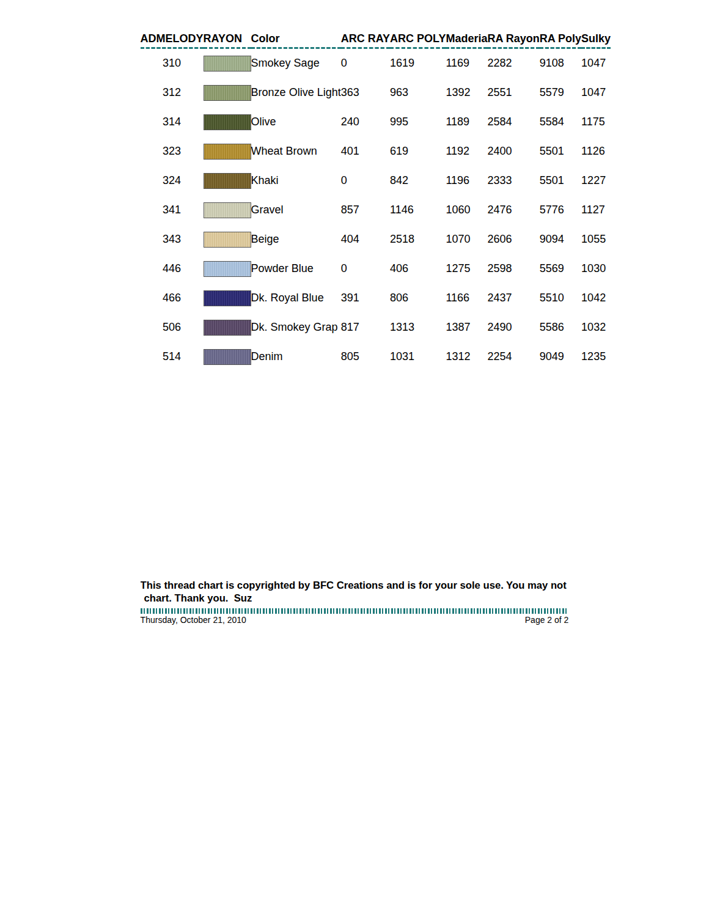| ADMELODY | RAYON | Color | ARC RAY | ARC POLY | Maderia | RA Rayon | RA Poly | Sulky |
| --- | --- | --- | --- | --- | --- | --- | --- | --- |
| 310 | | Smokey Sage | 0 | 1619 | 1169 | 2282 | 9108 | 1047 |
| 312 | | Bronze Olive Light | 363 | 963 | 1392 | 2551 | 5579 | 1047 |
| 314 | | Olive | 240 | 995 | 1189 | 2584 | 5584 | 1175 |
| 323 | | Wheat Brown | 401 | 619 | 1192 | 2400 | 5501 | 1126 |
| 324 | | Khaki | 0 | 842 | 1196 | 2333 | 5501 | 1227 |
| 341 | | Gravel | 857 | 1146 | 1060 | 2476 | 5776 | 1127 |
| 343 | | Beige | 404 | 2518 | 1070 | 2606 | 9094 | 1055 |
| 446 | | Powder Blue | 0 | 406 | 1275 | 2598 | 5569 | 1030 |
| 466 | | Dk. Royal Blue | 391 | 806 | 1166 | 2437 | 5510 | 1042 |
| 506 | | Dk. Smokey Grap | 817 | 1313 | 1387 | 2490 | 5586 | 1032 |
| 514 | | Denim | 805 | 1031 | 1312 | 2254 | 9049 | 1235 |
This thread chart is copyrighted by BFC Creations and is for your sole use. You may not sell or share this chart. Thank you. Suz
Thursday, October 21, 2010 Page 2 of 2